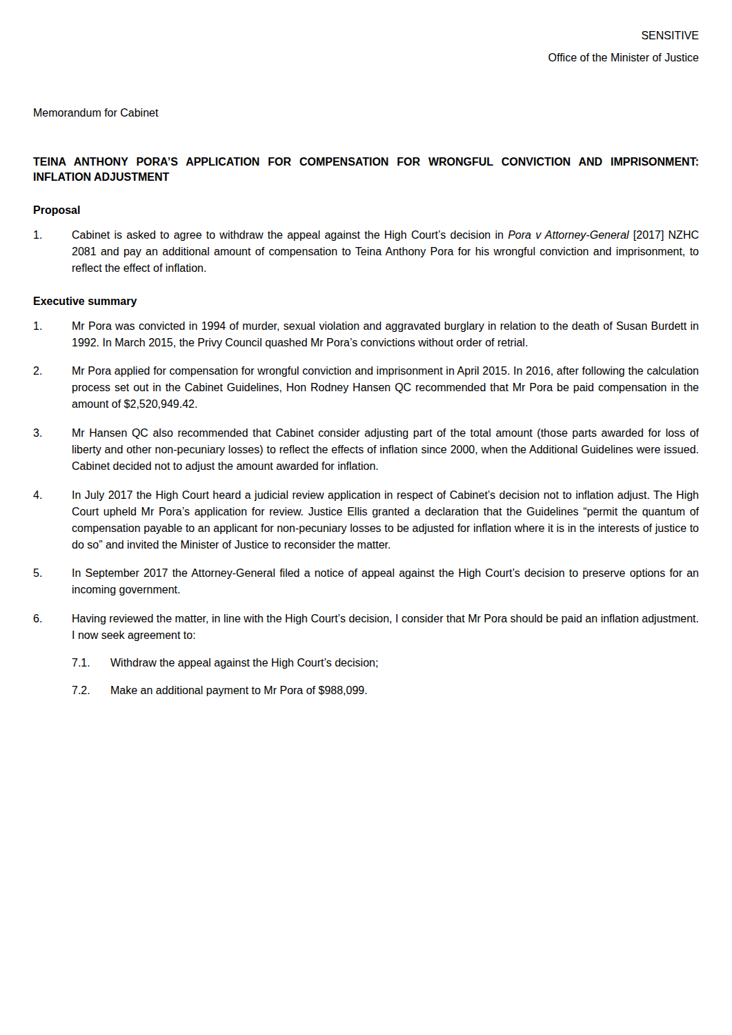SENSITIVE
Office of the Minister of Justice
Memorandum for Cabinet
Teina Anthony Pora’s Application for Compensation for Wrongful Conviction and Imprisonment: Inflation Adjustment
Proposal
Cabinet is asked to agree to withdraw the appeal against the High Court’s decision in Pora v Attorney-General [2017] NZHC 2081 and pay an additional amount of compensation to Teina Anthony Pora for his wrongful conviction and imprisonment, to reflect the effect of inflation.
Executive summary
Mr Pora was convicted in 1994 of murder, sexual violation and aggravated burglary in relation to the death of Susan Burdett in 1992. In March 2015, the Privy Council quashed Mr Pora’s convictions without order of retrial.
Mr Pora applied for compensation for wrongful conviction and imprisonment in April 2015. In 2016, after following the calculation process set out in the Cabinet Guidelines, Hon Rodney Hansen QC recommended that Mr Pora be paid compensation in the amount of $2,520,949.42.
Mr Hansen QC also recommended that Cabinet consider adjusting part of the total amount (those parts awarded for loss of liberty and other non-pecuniary losses) to reflect the effects of inflation since 2000, when the Additional Guidelines were issued. Cabinet decided not to adjust the amount awarded for inflation.
In July 2017 the High Court heard a judicial review application in respect of Cabinet’s decision not to inflation adjust. The High Court upheld Mr Pora’s application for review. Justice Ellis granted a declaration that the Guidelines “permit the quantum of compensation payable to an applicant for non-pecuniary losses to be adjusted for inflation where it is in the interests of justice to do so” and invited the Minister of Justice to reconsider the matter.
In September 2017 the Attorney-General filed a notice of appeal against the High Court’s decision to preserve options for an incoming government.
Having reviewed the matter, in line with the High Court’s decision, I consider that Mr Pora should be paid an inflation adjustment. I now seek agreement to:
Withdraw the appeal against the High Court’s decision;
Make an additional payment to Mr Pora of $988,099.